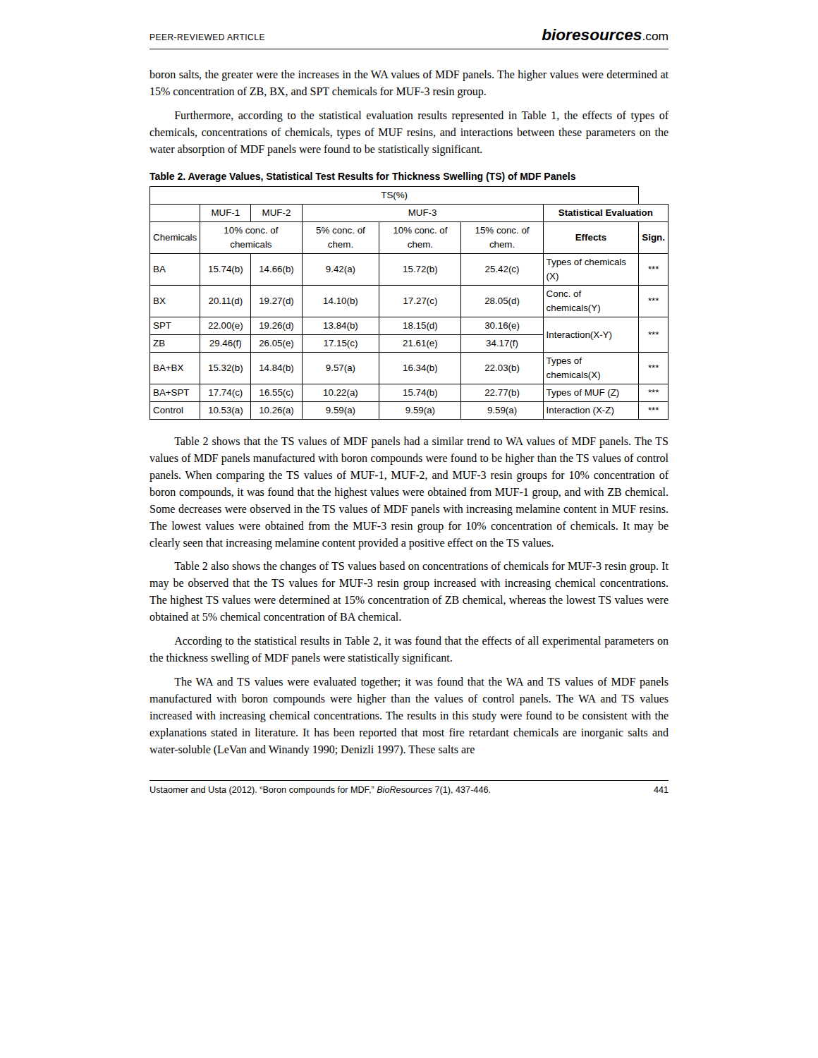PEER-REVIEWED ARTICLE
bioresources.com
boron salts, the greater were the increases in the WA values of MDF panels. The higher values were determined at 15% concentration of ZB, BX, and SPT chemicals for MUF-3 resin group.
Furthermore, according to the statistical evaluation results represented in Table 1, the effects of types of chemicals, concentrations of chemicals, types of MUF resins, and interactions between these parameters on the water absorption of MDF panels were found to be statistically significant.
Table 2. Average Values, Statistical Test Results for Thickness Swelling (TS) of MDF Panels
| TS(%) |
| | MUF-1 | MUF-2 | MUF-3 | Statistical Evaluation |
| Chemicals | 10% conc. of chemicals | 5% conc. of chem. | 10% conc. of chem. | 15% conc. of chem. | Effects | Sign. |
| BA | 15.74(b) | 14.66(b) | 9.42(a) | 15.72(b) | 25.42(c) | Types of chemicals (X) | *** |
| BX | 20.11(d) | 19.27(d) | 14.10(b) | 17.27(c) | 28.05(d) | Conc. of chemicals(Y) | *** |
| SPT | 22.00(e) | 19.26(d) | 13.84(b) | 18.15(d) | 30.16(e) | Interaction(X-Y) | *** |
| ZB | 29.46(f) | 26.05(e) | 17.15(c) | 21.61(e) | 34.17(f) |
| BA+BX | 15.32(b) | 14.84(b) | 9.57(a) | 16.34(b) | 22.03(b) | Types of chemicals(X) | *** |
| BA+SPT | 17.74(c) | 16.55(c) | 10.22(a) | 15.74(b) | 22.77(b) | Types of MUF (Z) | *** |
| Control | 10.53(a) | 10.26(a) | 9.59(a) | 9.59(a) | 9.59(a) | Interaction (X-Z) | *** |
Table 2 shows that the TS values of MDF panels had a similar trend to WA values of MDF panels. The TS values of MDF panels manufactured with boron compounds were found to be higher than the TS values of control panels. When comparing the TS values of MUF-1, MUF-2, and MUF-3 resin groups for 10% concentration of boron compounds, it was found that the highest values were obtained from MUF-1 group, and with ZB chemical. Some decreases were observed in the TS values of MDF panels with increasing melamine content in MUF resins. The lowest values were obtained from the MUF-3 resin group for 10% concentration of chemicals. It may be clearly seen that increasing melamine content provided a positive effect on the TS values.
Table 2 also shows the changes of TS values based on concentrations of chemicals for MUF-3 resin group. It may be observed that the TS values for MUF-3 resin group increased with increasing chemical concentrations. The highest TS values were determined at 15% concentration of ZB chemical, whereas the lowest TS values were obtained at 5% chemical concentration of BA chemical.
According to the statistical results in Table 2, it was found that the effects of all experimental parameters on the thickness swelling of MDF panels were statistically significant.
The WA and TS values were evaluated together; it was found that the WA and TS values of MDF panels manufactured with boron compounds were higher than the values of control panels. The WA and TS values increased with increasing chemical concentrations. The results in this study were found to be consistent with the explanations stated in literature. It has been reported that most fire retardant chemicals are inorganic salts and water-soluble (LeVan and Winandy 1990; Denizli 1997). These salts are
Ustaomer and Usta (2012). “Boron compounds for MDF,” BioResources 7(1), 437-446.
441